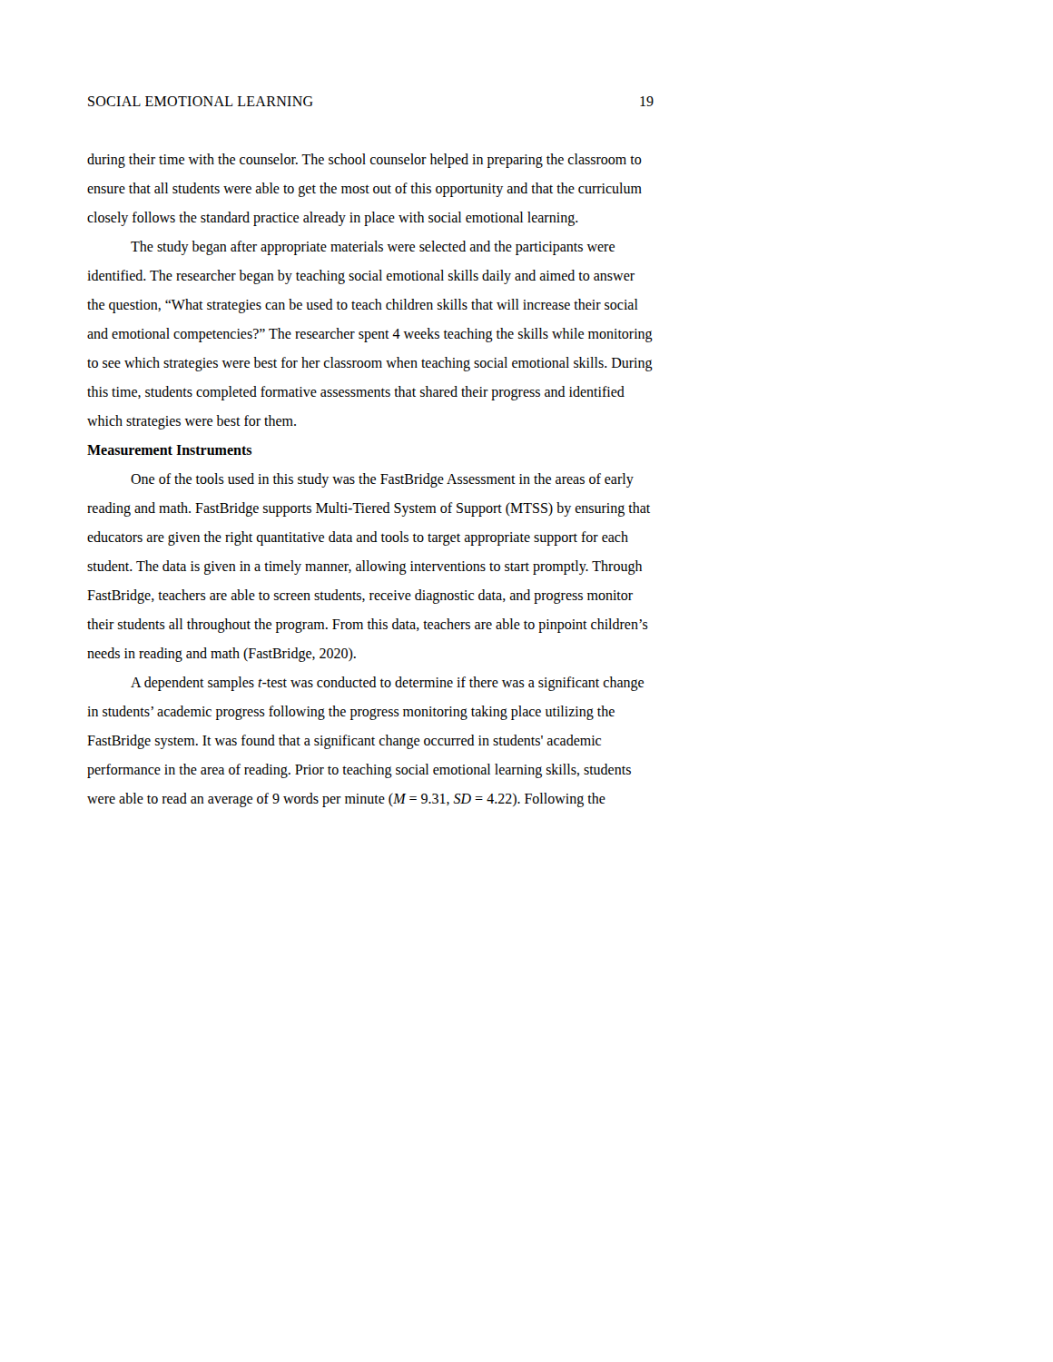Social Emotional Learning 19
during their time with the counselor. The school counselor helped in preparing the classroom to ensure that all students were able to get the most out of this opportunity and that the curriculum closely follows the standard practice already in place with social emotional learning.
The study began after appropriate materials were selected and the participants were identified. The researcher began by teaching social emotional skills daily and aimed to answer the question, “What strategies can be used to teach children skills that will increase their social and emotional competencies?” The researcher spent 4 weeks teaching the skills while monitoring to see which strategies were best for her classroom when teaching social emotional skills. During this time, students completed formative assessments that shared their progress and identified which strategies were best for them.
Measurement Instruments
One of the tools used in this study was the FastBridge Assessment in the areas of early reading and math. FastBridge supports Multi-Tiered System of Support (MTSS) by ensuring that educators are given the right quantitative data and tools to target appropriate support for each student. The data is given in a timely manner, allowing interventions to start promptly. Through FastBridge, teachers are able to screen students, receive diagnostic data, and progress monitor their students all throughout the program. From this data, teachers are able to pinpoint children’s needs in reading and math (FastBridge, 2020).
A dependent samples t-test was conducted to determine if there was a significant change in students’ academic progress following the progress monitoring taking place utilizing the FastBridge system. It was found that a significant change occurred in students' academic performance in the area of reading. Prior to teaching social emotional learning skills, students were able to read an average of 9 words per minute (M = 9.31, SD = 4.22). Following the